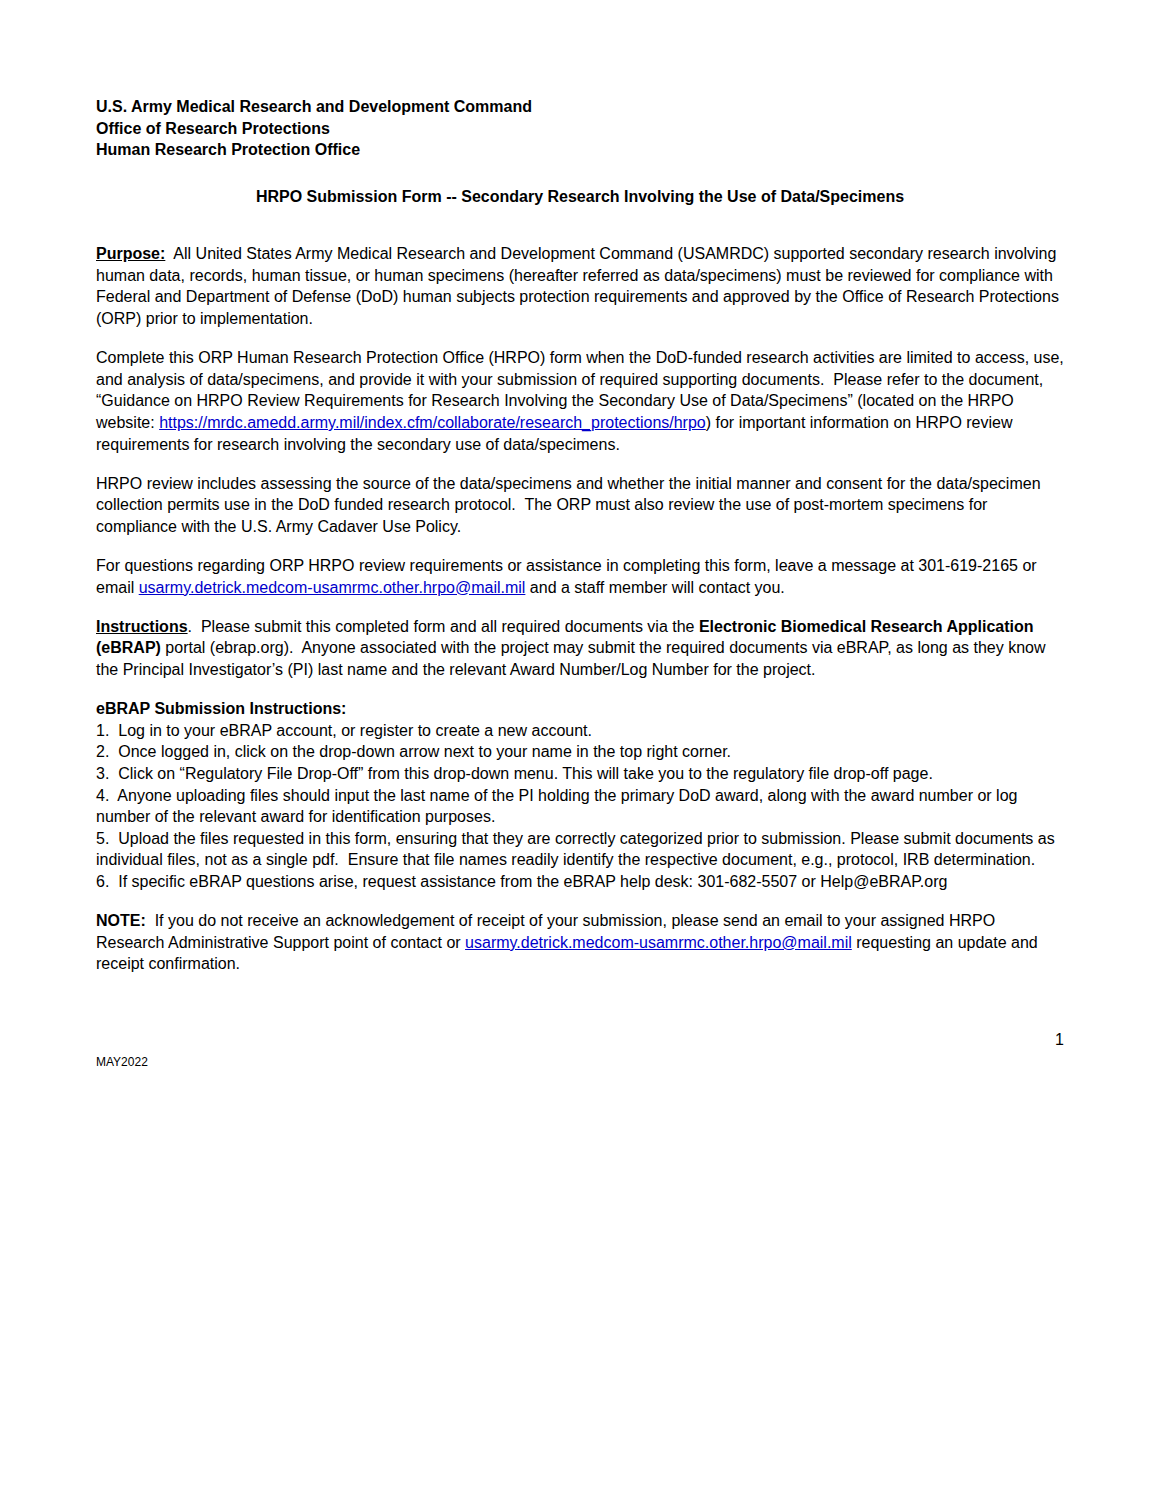U.S. Army Medical Research and Development Command
Office of Research Protections
Human Research Protection Office
HRPO Submission Form -- Secondary Research Involving the Use of Data/Specimens
Purpose: All United States Army Medical Research and Development Command (USAMRDC) supported secondary research involving human data, records, human tissue, or human specimens (hereafter referred as data/specimens) must be reviewed for compliance with Federal and Department of Defense (DoD) human subjects protection requirements and approved by the Office of Research Protections (ORP) prior to implementation.
Complete this ORP Human Research Protection Office (HRPO) form when the DoD-funded research activities are limited to access, use, and analysis of data/specimens, and provide it with your submission of required supporting documents. Please refer to the document, “Guidance on HRPO Review Requirements for Research Involving the Secondary Use of Data/Specimens” (located on the HRPO website: https://mrdc.amedd.army.mil/index.cfm/collaborate/research_protections/hrpo) for important information on HRPO review requirements for research involving the secondary use of data/specimens.
HRPO review includes assessing the source of the data/specimens and whether the initial manner and consent for the data/specimen collection permits use in the DoD funded research protocol. The ORP must also review the use of post-mortem specimens for compliance with the U.S. Army Cadaver Use Policy.
For questions regarding ORP HRPO review requirements or assistance in completing this form, leave a message at 301-619-2165 or email usarmy.detrick.medcom-usamrmc.other.hrpo@mail.mil and a staff member will contact you.
Instructions. Please submit this completed form and all required documents via the Electronic Biomedical Research Application (eBRAP) portal (ebrap.org). Anyone associated with the project may submit the required documents via eBRAP, as long as they know the Principal Investigator’s (PI) last name and the relevant Award Number/Log Number for the project.
eBRAP Submission Instructions:
1. Log in to your eBRAP account, or register to create a new account.
2. Once logged in, click on the drop-down arrow next to your name in the top right corner.
3. Click on “Regulatory File Drop-Off” from this drop-down menu. This will take you to the regulatory file drop-off page.
4. Anyone uploading files should input the last name of the PI holding the primary DoD award, along with the award number or log number of the relevant award for identification purposes.
5. Upload the files requested in this form, ensuring that they are correctly categorized prior to submission. Please submit documents as individual files, not as a single pdf. Ensure that file names readily identify the respective document, e.g., protocol, IRB determination.
6. If specific eBRAP questions arise, request assistance from the eBRAP help desk: 301-682-5507 or Help@eBRAP.org
NOTE: If you do not receive an acknowledgement of receipt of your submission, please send an email to your assigned HRPO Research Administrative Support point of contact or usarmy.detrick.medcom-usamrmc.other.hrpo@mail.mil requesting an update and receipt confirmation.
1
MAY2022